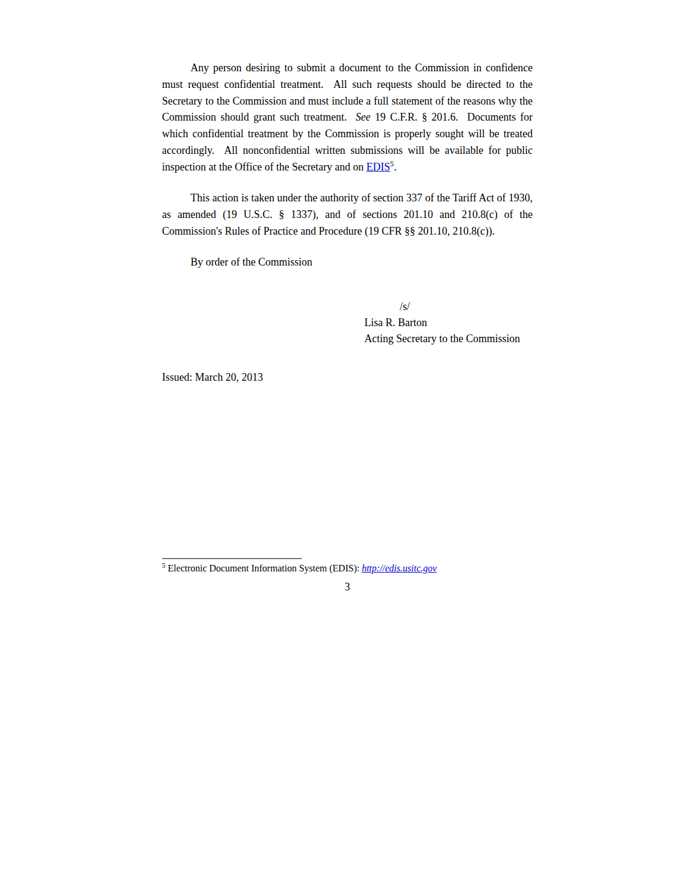Any person desiring to submit a document to the Commission in confidence must request confidential treatment. All such requests should be directed to the Secretary to the Commission and must include a full statement of the reasons why the Commission should grant such treatment. See 19 C.F.R. § 201.6. Documents for which confidential treatment by the Commission is properly sought will be treated accordingly. All nonconfidential written submissions will be available for public inspection at the Office of the Secretary and on EDIS5.
This action is taken under the authority of section 337 of the Tariff Act of 1930, as amended (19 U.S.C. § 1337), and of sections 201.10 and 210.8(c) of the Commission's Rules of Practice and Procedure (19 CFR §§ 201.10, 210.8(c)).
By order of the Commission
/s/
Lisa R. Barton
Acting Secretary to the Commission
Issued: March 20, 2013
5 Electronic Document Information System (EDIS): http://edis.usitc.gov
3